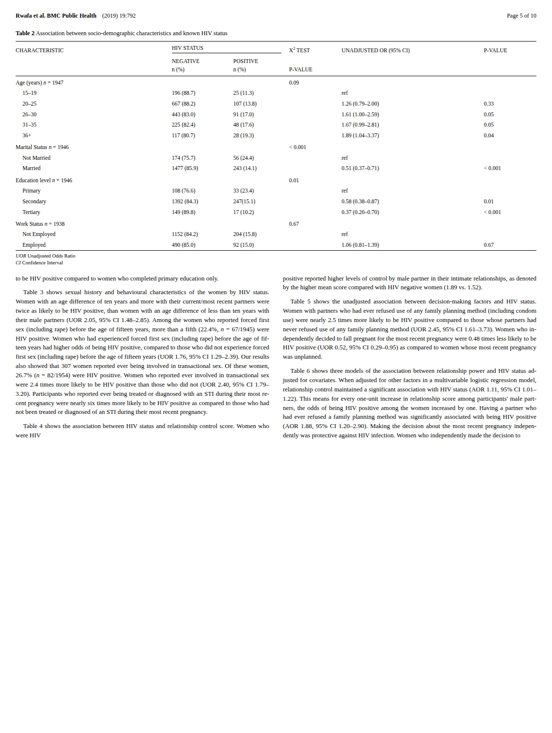Rwafa et al. BMC Public Health (2019) 19:792
Page 5 of 10
Table 2 Association between socio-demographic characteristics and known HIV status
| CHARACTERISTIC | HIV STATUS | X 2 TEST | UNADJUSTED OR (95% CI) | P-VALUE |
| --- | --- | --- | --- | --- |
| | NEGATIVE n (%) | POSITIVE n (%) | P-VALUE | | |
| Age (years) n = 1947 | | | 0.09 | | |
| 15–19 | 196 (88.7) | 25 (11.3) | | ref | |
| 20–25 | 667 (88.2) | 107 (13.8) | | 1.26 (0.79–2.00) | 0.33 |
| 26–30 | 443 (83.0) | 91 (17.0) | | 1.61 (1.00–2.59) | 0.05 |
| 31–35 | 225 (82.4) | 48 (17.6) | | 1.67 (0.99–2.81) | 0.05 |
| 36+ | 117 (80.7) | 28 (19.3) | | 1.89 (1.04–3.37) | 0.04 |
| Marital Status n = 1946 | | | < 0.001 | | |
| Not Married | 174 (75.7) | 56 (24.4) | | ref | |
| Married | 1477 (85.9) | 243 (14.1) | | 0.51 (0.37–0.71) | < 0.001 |
| Education level n = 1946 | | | 0.01 | | |
| Primary | 108 (76.6) | 33 (23.4) | | ref | |
| Secondary | 1392 (84.3) | 247(15.1) | | 0.58 (0.38–0.87) | 0.01 |
| Tertiary | 149 (89.8) | 17 (10.2) | | 0.37 (0.20–0.70) | < 0.001 |
| Work Status n = 1938 | | | 0.67 | | |
| Not Employed | 1152 (84.2) | 204 (15.8) | | ref | |
| Employed | 490 (85.0) | 92 (15.0) | | 1.06 (0.81–1.39) | 0.67 |
UOR Unadjusted Odds Ratio
CI Confidence Interval
to be HIV positive compared to women who completed primary education only.
Table 3 shows sexual history and behavioural characteristics of the women by HIV status. Women with an age difference of ten years and more with their current/most recent partners were twice as likely to be HIV positive, than women with an age difference of less than ten years with their male partners (UOR 2.05, 95% CI 1.48–2.85). Among the women who reported forced first sex (including rape) before the age of fifteen years, more than a fifth (22.4%, n = 67/1945) were HIV positive. Women who had experienced forced first sex (including rape) before the age of fifteen years had higher odds of being HIV positive, compared to those who did not experience forced first sex (including rape) before the age of fifteen years (UOR 1.76, 95% CI 1.29–2.39). Our results also showed that 307 women reported ever being involved in transactional sex. Of these women, 26.7% (n = 82/1954) were HIV positive. Women who reported ever involved in transactional sex were 2.4 times more likely to be HIV positive than those who did not (UOR 2.40, 95% CI 1.79–3.20). Participants who reported ever being treated or diagnosed with an STI during their most recent pregnancy were nearly six times more likely to be HIV positive as compared to those who had not been treated or diagnosed of an STI during their most recent pregnancy.
Table 4 shows the association between HIV status and relationship control score. Women who were HIV
positive reported higher levels of control by male partner in their intimate relationships, as denoted by the higher mean score compared with HIV negative women (1.89 vs. 1.52).
Table 5 shows the unadjusted association between decision-making factors and HIV status. Women with partners who had ever refused use of any family planning method (including condom use) were nearly 2.5 times more likely to be HIV positive compared to those whose partners had never refused use of any family planning method (UOR 2.45, 95% CI 1.61–3.73). Women who independently decided to fall pregnant for the most recent pregnancy were 0.48 times less likely to be HIV positive (UOR 0.52, 95% CI 0.29–0.95) as compared to women whose most recent pregnancy was unplanned.
Table 6 shows three models of the association between relationship power and HIV status adjusted for covariates. When adjusted for other factors in a multivariable logistic regression model, relationship control maintained a significant association with HIV status (AOR 1.11, 95% CI 1.01–1.22). This means for every one-unit increase in relationship score among participants' male partners, the odds of being HIV positive among the women increased by one. Having a partner who had ever refused a family planning method was significantly associated with being HIV positive (AOR 1.88, 95% CI 1.20–2.90). Making the decision about the most recent pregnancy independently was protective against HIV infection. Women who independently made the decision to